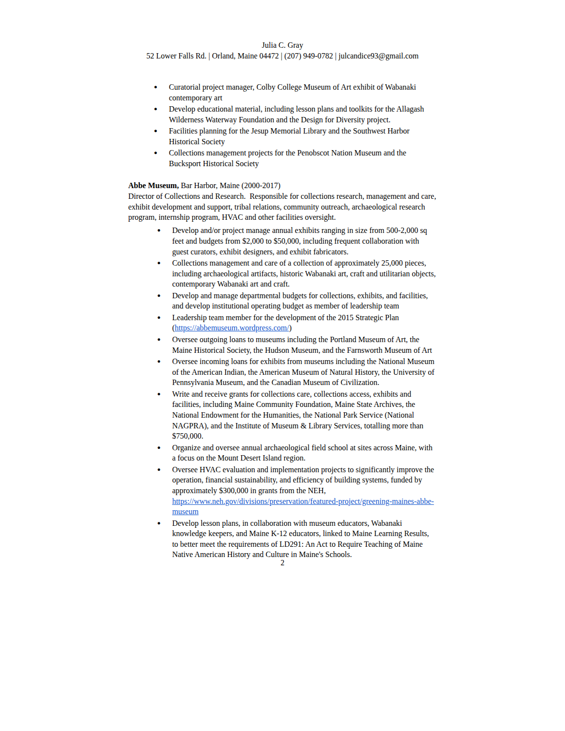Julia C. Gray
52 Lower Falls Rd. | Orland, Maine 04472 | (207) 949-0782 | julcandice93@gmail.com
Curatorial project manager, Colby College Museum of Art exhibit of Wabanaki contemporary art
Develop educational material, including lesson plans and toolkits for the Allagash Wilderness Waterway Foundation and the Design for Diversity project.
Facilities planning for the Jesup Memorial Library and the Southwest Harbor Historical Society
Collections management projects for the Penobscot Nation Museum and the Bucksport Historical Society
Abbe Museum, Bar Harbor, Maine (2000-2017)
Director of Collections and Research. Responsible for collections research, management and care, exhibit development and support, tribal relations, community outreach, archaeological research program, internship program, HVAC and other facilities oversight.
Develop and/or project manage annual exhibits ranging in size from 500-2,000 sq feet and budgets from $2,000 to $50,000, including frequent collaboration with guest curators, exhibit designers, and exhibit fabricators.
Collections management and care of a collection of approximately 25,000 pieces, including archaeological artifacts, historic Wabanaki art, craft and utilitarian objects, contemporary Wabanaki art and craft.
Develop and manage departmental budgets for collections, exhibits, and facilities, and develop institutional operating budget as member of leadership team
Leadership team member for the development of the 2015 Strategic Plan (https://abbemuseum.wordpress.com/)
Oversee outgoing loans to museums including the Portland Museum of Art, the Maine Historical Society, the Hudson Museum, and the Farnsworth Museum of Art
Oversee incoming loans for exhibits from museums including the National Museum of the American Indian, the American Museum of Natural History, the University of Pennsylvania Museum, and the Canadian Museum of Civilization.
Write and receive grants for collections care, collections access, exhibits and facilities, including Maine Community Foundation, Maine State Archives, the National Endowment for the Humanities, the National Park Service (National NAGPRA), and the Institute of Museum & Library Services, totalling more than $750,000.
Organize and oversee annual archaeological field school at sites across Maine, with a focus on the Mount Desert Island region.
Oversee HVAC evaluation and implementation projects to significantly improve the operation, financial sustainability, and efficiency of building systems, funded by approximately $300,000 in grants from the NEH, https://www.neh.gov/divisions/preservation/featured-project/greening-maines-abbe-museum
Develop lesson plans, in collaboration with museum educators, Wabanaki knowledge keepers, and Maine K-12 educators, linked to Maine Learning Results, to better meet the requirements of LD291: An Act to Require Teaching of Maine Native American History and Culture in Maine's Schools.
2